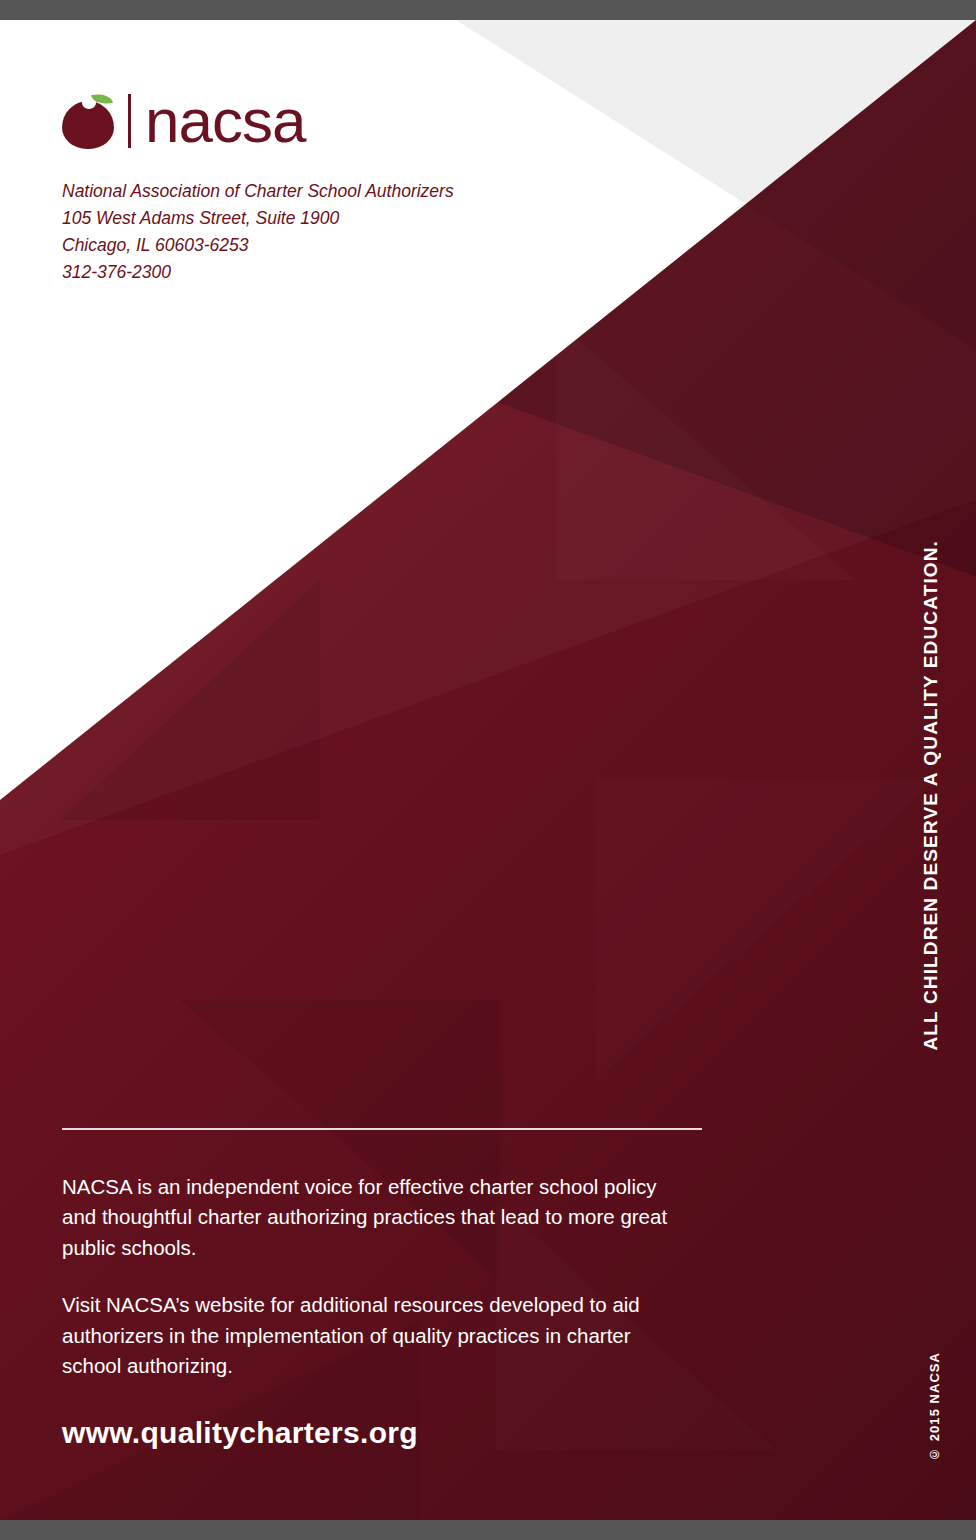nacsa
National Association of Charter School Authorizers
105 West Adams Street, Suite 1900
Chicago, IL 60603-6253
312-376-2300
ALL CHILDREN DESERVE A QUALITY EDUCATION.
© 2015 NACSA
NACSA is an independent voice for effective charter school policy and thoughtful charter authorizing practices that lead to more great public schools.
Visit NACSA’s website for additional resources developed to aid authorizers in the implementation of quality practices in charter school authorizing.
www.qualitycharters.org